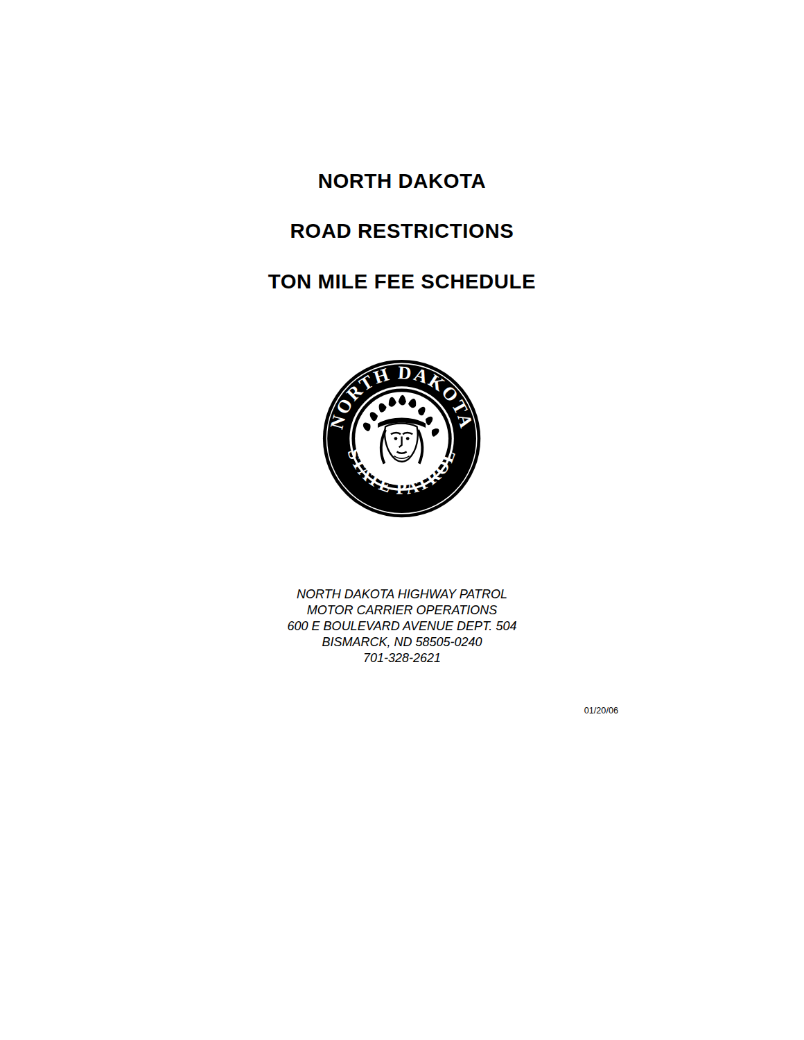NORTH DAKOTA
ROAD RESTRICTIONS
TON MILE FEE SCHEDULE
NORTH DAKOTA STATE PATROL
NORTH DAKOTA HIGHWAY PATROL
MOTOR CARRIER OPERATIONS
600 E BOULEVARD AVENUE DEPT. 504
BISMARCK, ND 58505-0240
701-328-2621
01/20/06